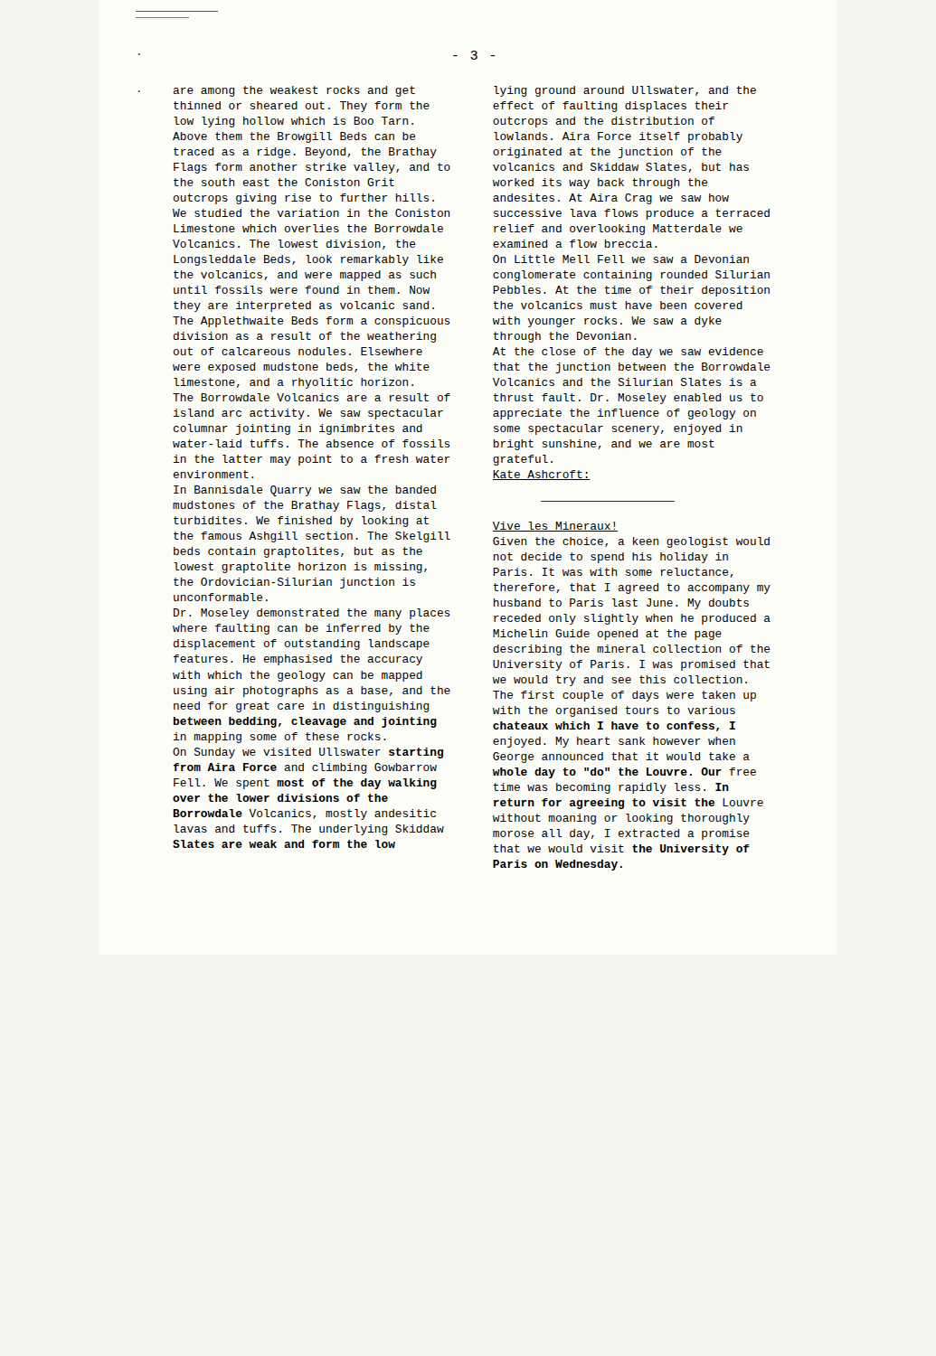. .
- 3 -
are among the weakest rocks and get thinned or sheared out. They form the low lying hollow which is Boo Tarn. Above them the Browgill Beds can be traced as a ridge. Beyond, the Brathay Flags form another strike valley, and to the south east the Coniston Grit outcrops giving rise to further hills. We studied the variation in the Coniston Limestone which overlies the Borrowdale Volcanics. The lowest division, the Longsleddale Beds, look remarkably like the volcanics, and were mapped as such until fossils were found in them. Now they are interpreted as volcanic sand.
The Applethwaite Beds form a conspicuous division as a result of the weathering out of calcareous nodules. Elsewhere were exposed mudstone beds, the white limestone, and a rhyolitic horizon.
The Borrowdale Volcanics are a result of island arc activity. We saw spectacular columnar jointing in ignimbrites and water-laid tuffs. The absence of fossils in the latter may point to a fresh water environment.
In Bannisdale Quarry we saw the banded mudstones of the Brathay Flags, distal turbidites. We finished by looking at the famous Ashgill section. The Skelgill beds contain graptolites, but as the lowest graptolite horizon is missing, the Ordovician-Silurian junction is unconformable.
Dr. Moseley demonstrated the many places where faulting can be inferred by the displacement of outstanding landscape features. He emphasised the accuracy with which the geology can be mapped using air photographs as a base, and the need for great care in distinguishing between bedding, cleavage and jointing in mapping some of these rocks.
On Sunday we visited Ullswater starting from Aira Force and climbing Gowbarrow Fell. We spent most of the day walking over the lower divisions of the Borrowdale Volcanics, mostly andesitic lavas and tuffs. The underlying Skiddaw Slates are weak and form the low
lying ground around Ullswater, and the effect of faulting displaces their outcrops and the distribution of lowlands. Aira Force itself probably originated at the junction of the volcanics and Skiddaw Slates, but has worked its way back through the andesites. At Aira Crag we saw how successive lava flows produce a terraced relief and overlooking Matterdale we examined a flow breccia.
On Little Mell Fell we saw a Devonian conglomerate containing rounded Silurian Pebbles. At the time of their deposition the volcanics must have been covered with younger rocks. We saw a dyke through the Devonian.
At the close of the day we saw evidence that the junction between the Borrowdale Volcanics and the Silurian Slates is a thrust fault. Dr. Moseley enabled us to appreciate the influence of geology on some spectacular scenery, enjoyed in bright sunshine, and we are most grateful.
Kate Ashcroft:
Vive les Mineraux!
Given the choice, a keen geologist would not decide to spend his holiday in Paris. It was with some reluctance, therefore, that I agreed to accompany my husband to Paris last June. My doubts receded only slightly when he produced a Michelin Guide opened at the page describing the mineral collection of the University of Paris. I was promised that we would try and see this collection.
The first couple of days were taken up with the organised tours to various chateaux which I have to confess, I enjoyed. My heart sank however when George announced that it would take a whole day to "do" the Louvre. Our free time was becoming rapidly less. In return for agreeing to visit the Louvre without moaning or looking thoroughly morose all day, I extracted a promise that we would visit the University of Paris on Wednesday.